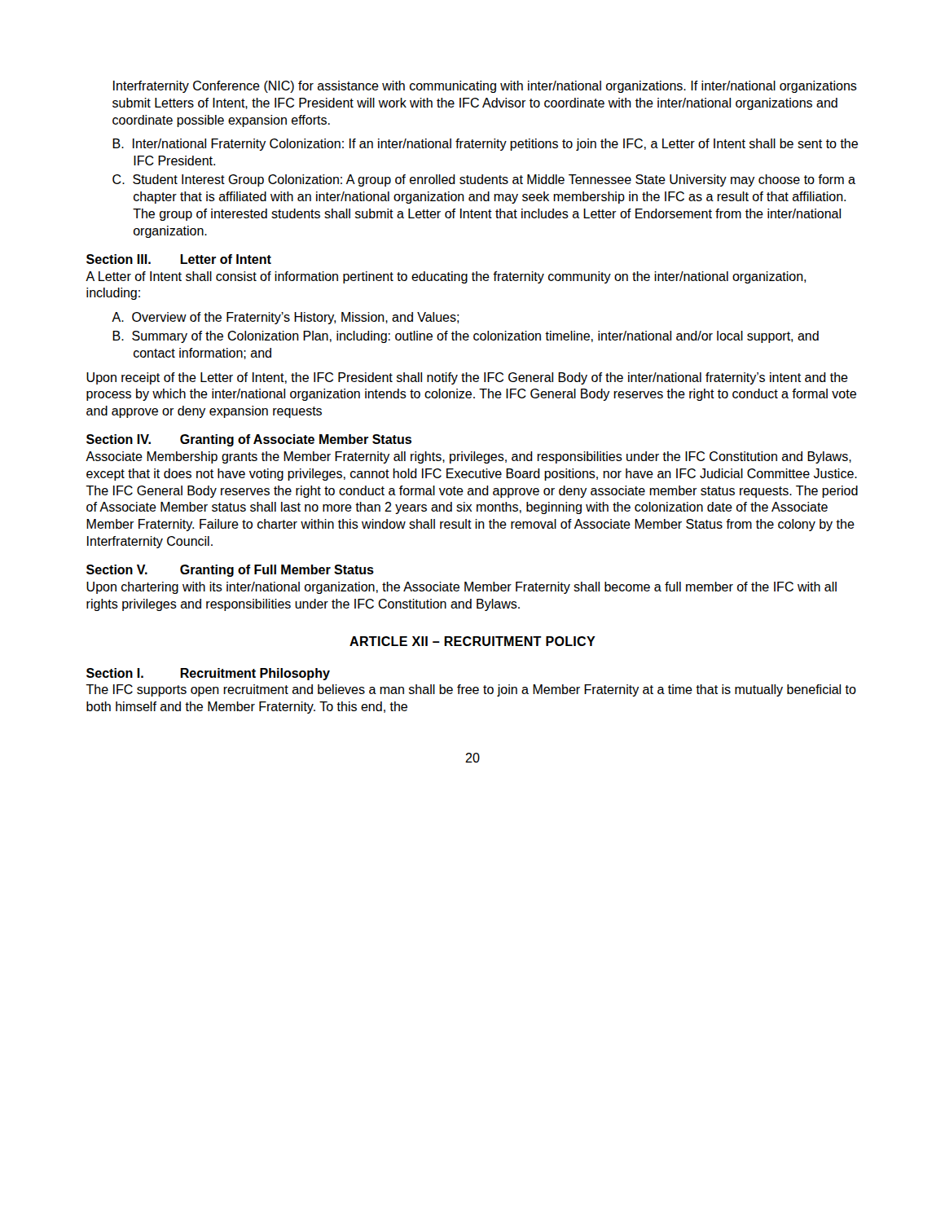Interfraternity Conference (NIC) for assistance with communicating with inter/national organizations. If inter/national organizations submit Letters of Intent, the IFC President will work with the IFC Advisor to coordinate with the inter/national organizations and coordinate possible expansion efforts.
B. Inter/national Fraternity Colonization: If an inter/national fraternity petitions to join the IFC, a Letter of Intent shall be sent to the IFC President.
C. Student Interest Group Colonization: A group of enrolled students at Middle Tennessee State University may choose to form a chapter that is affiliated with an inter/national organization and may seek membership in the IFC as a result of that affiliation. The group of interested students shall submit a Letter of Intent that includes a Letter of Endorsement from the inter/national organization.
Section III. Letter of Intent
A Letter of Intent shall consist of information pertinent to educating the fraternity community on the inter/national organization, including:
A. Overview of the Fraternity’s History, Mission, and Values;
B. Summary of the Colonization Plan, including: outline of the colonization timeline, inter/national and/or local support, and contact information; and
Upon receipt of the Letter of Intent, the IFC President shall notify the IFC General Body of the inter/national fraternity’s intent and the process by which the inter/national organization intends to colonize. The IFC General Body reserves the right to conduct a formal vote and approve or deny expansion requests
Section IV. Granting of Associate Member Status
Associate Membership grants the Member Fraternity all rights, privileges, and responsibilities under the IFC Constitution and Bylaws, except that it does not have voting privileges, cannot hold IFC Executive Board positions, nor have an IFC Judicial Committee Justice. The IFC General Body reserves the right to conduct a formal vote and approve or deny associate member status requests. The period of Associate Member status shall last no more than 2 years and six months, beginning with the colonization date of the Associate Member Fraternity. Failure to charter within this window shall result in the removal of Associate Member Status from the colony by the Interfraternity Council.
Section V. Granting of Full Member Status
Upon chartering with its inter/national organization, the Associate Member Fraternity shall become a full member of the IFC with all rights privileges and responsibilities under the IFC Constitution and Bylaws.
ARTICLE XII – RECRUITMENT POLICY
Section I. Recruitment Philosophy
The IFC supports open recruitment and believes a man shall be free to join a Member Fraternity at a time that is mutually beneficial to both himself and the Member Fraternity. To this end, the
20